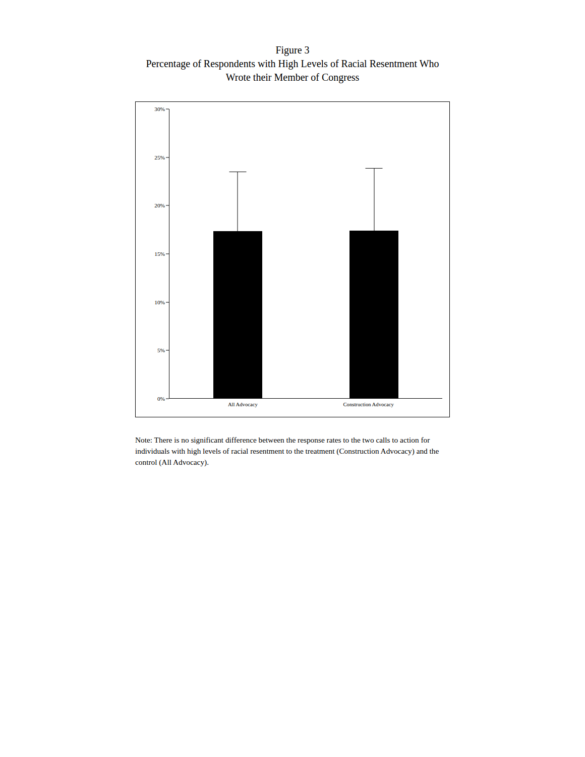Figure 3 Percentage of Respondents with High Levels of Racial Resentment Who Wrote their Member of Congress
30%
25%
20%
15%
10%
5%
0%
All Advocacy
Construction Advocacy
Note: There is no significant difference between the response rates to the two calls to action for individuals with high levels of racial resentment to the treatment (Construction Advocacy) and the control (All Advocacy).